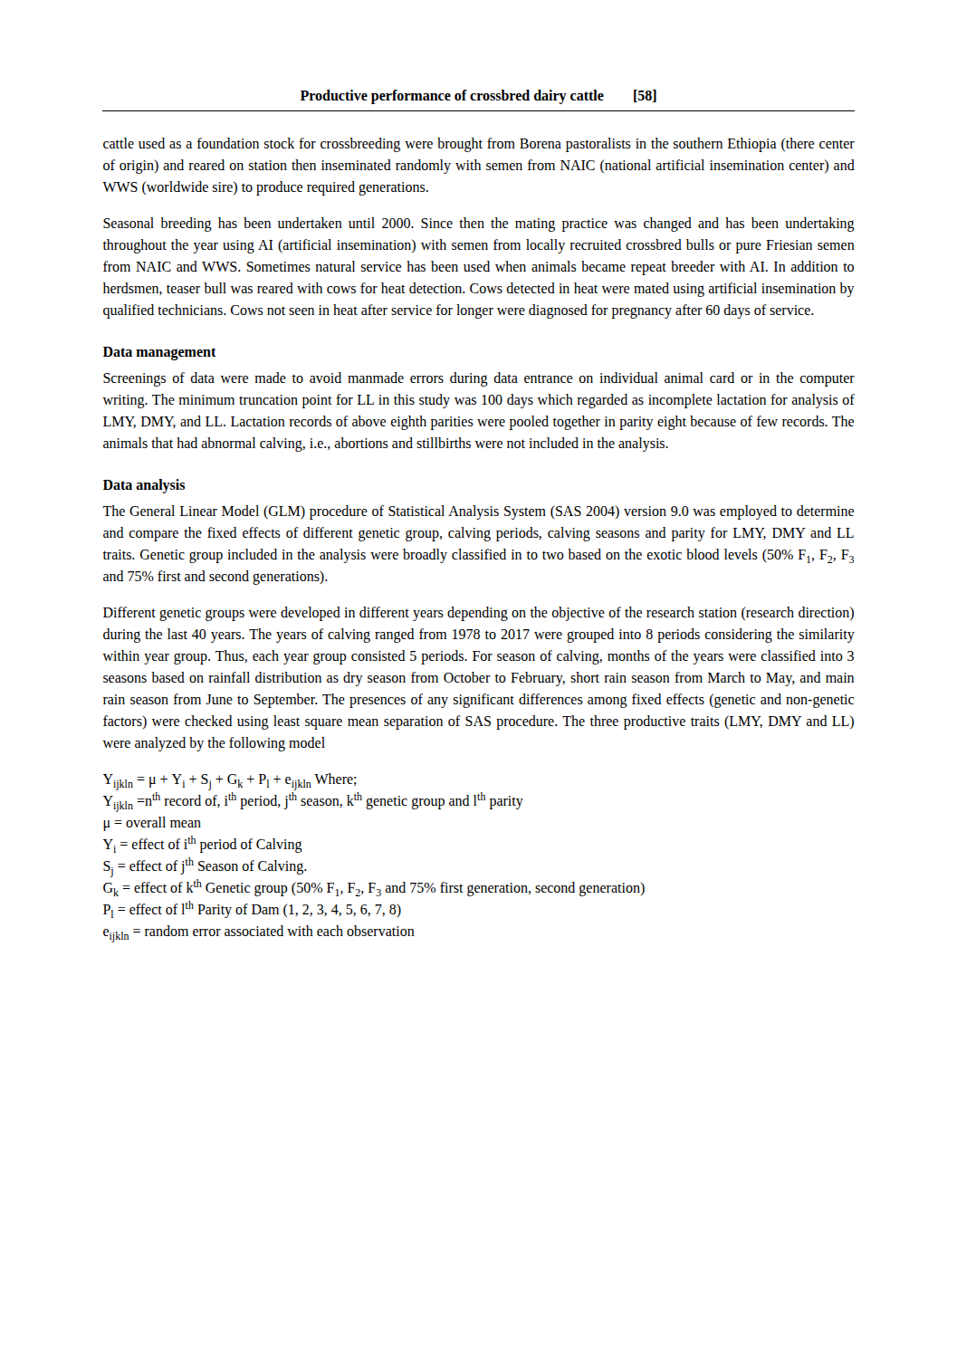Productive performance of crossbred dairy cattle [58]
cattle used as a foundation stock for crossbreeding were brought from Borena pastoralists in the southern Ethiopia (there center of origin) and reared on station then inseminated randomly with semen from NAIC (national artificial insemination center) and WWS (worldwide sire) to produce required generations.
Seasonal breeding has been undertaken until 2000. Since then the mating practice was changed and has been undertaking throughout the year using AI (artificial insemination) with semen from locally recruited crossbred bulls or pure Friesian semen from NAIC and WWS. Sometimes natural service has been used when animals became repeat breeder with AI. In addition to herdsmen, teaser bull was reared with cows for heat detection. Cows detected in heat were mated using artificial insemination by qualified technicians. Cows not seen in heat after service for longer were diagnosed for pregnancy after 60 days of service.
Data management
Screenings of data were made to avoid manmade errors during data entrance on individual animal card or in the computer writing. The minimum truncation point for LL in this study was 100 days which regarded as incomplete lactation for analysis of LMY, DMY, and LL. Lactation records of above eighth parities were pooled together in parity eight because of few records. The animals that had abnormal calving, i.e., abortions and stillbirths were not included in the analysis.
Data analysis
The General Linear Model (GLM) procedure of Statistical Analysis System (SAS 2004) version 9.0 was employed to determine and compare the fixed effects of different genetic group, calving periods, calving seasons and parity for LMY, DMY and LL traits. Genetic group included in the analysis were broadly classified in to two based on the exotic blood levels (50% F1, F2, F3 and 75% first and second generations).
Different genetic groups were developed in different years depending on the objective of the research station (research direction) during the last 40 years. The years of calving ranged from 1978 to 2017 were grouped into 8 periods considering the similarity within year group. Thus, each year group consisted 5 periods. For season of calving, months of the years were classified into 3 seasons based on rainfall distribution as dry season from October to February, short rain season from March to May, and main rain season from June to September. The presences of any significant differences among fixed effects (genetic and non-genetic factors) were checked using least square mean separation of SAS procedure. The three productive traits (LMY, DMY and LL) were analyzed by the following model
Yijkln = μ + Yi + Sj + Gk + Pl + eijkln Where;
Yijkln =nth record of, ith period, jth season, kth genetic group and lth parity
μ = overall mean
Yi = effect of ith period of Calving
Sj = effect of jth Season of Calving.
Gk = effect of kth Genetic group (50% F1, F2, F3 and 75% first generation, second generation)
Pl = effect of lth Parity of Dam (1, 2, 3, 4, 5, 6, 7, 8)
eijkln = random error associated with each observation